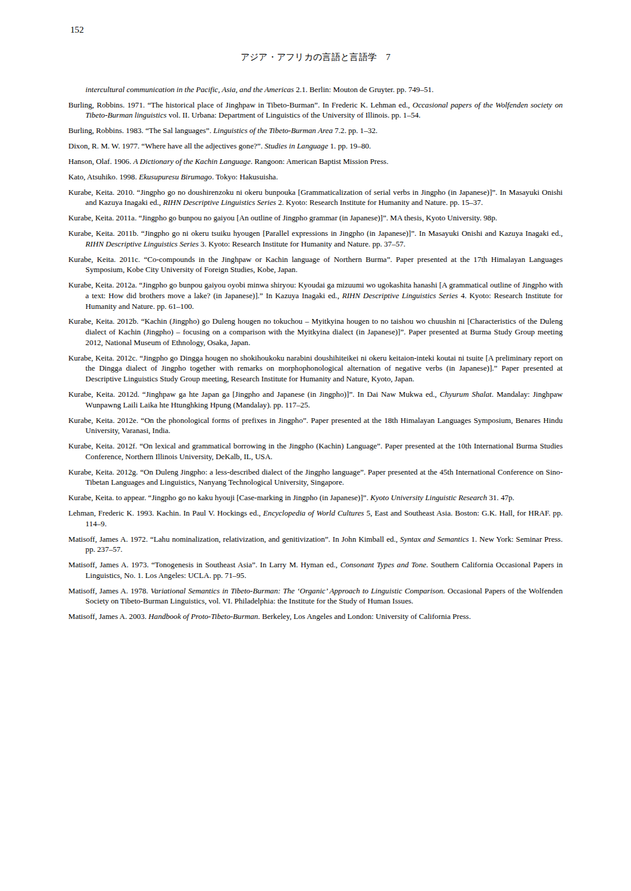152
アジア・アフリカの言語と言語学　7
intercultural communication in the Pacific, Asia, and the Americas 2.1. Berlin: Mouton de Gruyter. pp. 749–51.
Burling, Robbins. 1971. “The historical place of Jinghpaw in Tibeto-Burman”. In Frederic K. Lehman ed., Occasional papers of the Wolfenden society on Tibeto-Burman linguistics vol. II. Urbana: Department of Linguistics of the University of Illinois. pp. 1–54.
Burling, Robbins. 1983. “The Sal languages”. Linguistics of the Tibeto-Burman Area 7.2. pp. 1–32.
Dixon, R. M. W. 1977. “Where have all the adjectives gone?”. Studies in Language 1. pp. 19–80.
Hanson, Olaf. 1906. A Dictionary of the Kachin Language. Rangoon: American Baptist Mission Press.
Kato, Atsuhiko. 1998. Ekusupuresu Birumago. Tokyo: Hakusuisha.
Kurabe, Keita. 2010. “Jingpho go no doushirenzoku ni okeru bunpouka [Grammaticalization of serial verbs in Jingpho (in Japanese)]”. In Masayuki Onishi and Kazuya Inagaki ed., RIHN Descriptive Linguistics Series 2. Kyoto: Research Institute for Humanity and Nature. pp. 15–37.
Kurabe, Keita. 2011a. “Jingpho go bunpou no gaiyou [An outline of Jingpho grammar (in Japanese)]”. MA thesis, Kyoto University. 98p.
Kurabe, Keita. 2011b. “Jingpho go ni okeru tsuiku hyougen [Parallel expressions in Jingpho (in Japanese)]”. In Masayuki Onishi and Kazuya Inagaki ed., RIHN Descriptive Linguistics Series 3. Kyoto: Research Institute for Humanity and Nature. pp. 37–57.
Kurabe, Keita. 2011c. “Co-compounds in the Jinghpaw or Kachin language of Northern Burma”. Paper presented at the 17th Himalayan Languages Symposium, Kobe City University of Foreign Studies, Kobe, Japan.
Kurabe, Keita. 2012a. “Jingpho go bunpou gaiyou oyobi minwa shiryou: Kyoudai ga mizuumi wo ugokashita hanashi [A grammatical outline of Jingpho with a text: How did brothers move a lake? (in Japanese)].” In Kazuya Inagaki ed., RIHN Descriptive Linguistics Series 4. Kyoto: Research Institute for Humanity and Nature. pp. 61–100.
Kurabe, Keita. 2012b. “Kachin (Jingpho) go Duleng hougen no tokuchou – Myitkyina hougen to no taishou wo chuushin ni [Characteristics of the Duleng dialect of Kachin (Jingpho) – focusing on a comparison with the Myitkyina dialect (in Japanese)]”. Paper presented at Burma Study Group meeting 2012, National Museum of Ethnology, Osaka, Japan.
Kurabe, Keita. 2012c. “Jingpho go Dingga hougen no shokihoukoku narabini doushihiteikei ni okeru keitaion-inteki koutai ni tsuite [A preliminary report on the Dingga dialect of Jingpho together with remarks on morphophonological alternation of negative verbs (in Japanese)].” Paper presented at Descriptive Linguistics Study Group meeting, Research Institute for Humanity and Nature, Kyoto, Japan.
Kurabe, Keita. 2012d. “Jinghpaw ga hte Japan ga [Jingpho and Japanese (in Jingpho)]”. In Dai Naw Mukwa ed., Chyurum Shalat. Mandalay: Jinghpaw Wunpawng Laili Laika hte Htunghking Hpung (Mandalay). pp. 117–25.
Kurabe, Keita. 2012e. “On the phonological forms of prefixes in Jingpho”. Paper presented at the 18th Himalayan Languages Symposium, Benares Hindu University, Varanasi, India.
Kurabe, Keita. 2012f. “On lexical and grammatical borrowing in the Jingpho (Kachin) Language”. Paper presented at the 10th International Burma Studies Conference, Northern Illinois University, DeKalb, IL, USA.
Kurabe, Keita. 2012g. “On Duleng Jingpho: a less-described dialect of the Jingpho language”. Paper presented at the 45th International Conference on Sino-Tibetan Languages and Linguistics, Nanyang Technological University, Singapore.
Kurabe, Keita. to appear. “Jingpho go no kaku hyouji [Case-marking in Jingpho (in Japanese)]”. Kyoto University Linguistic Research 31. 47p.
Lehman, Frederic K. 1993. Kachin. In Paul V. Hockings ed., Encyclopedia of World Cultures 5, East and Southeast Asia. Boston: G.K. Hall, for HRAF. pp. 114–9.
Matisoff, James A. 1972. “Lahu nominalization, relativization, and genitivization”. In John Kimball ed., Syntax and Semantics 1. New York: Seminar Press. pp. 237–57.
Matisoff, James A. 1973. “Tonogenesis in Southeast Asia”. In Larry M. Hyman ed., Consonant Types and Tone. Southern California Occasional Papers in Linguistics, No. 1. Los Angeles: UCLA. pp. 71–95.
Matisoff, James A. 1978. Variational Semantics in Tibeto-Burman: The ‘Organic’ Approach to Linguistic Comparison. Occasional Papers of the Wolfenden Society on Tibeto-Burman Linguistics, vol. VI. Philadelphia: the Institute for the Study of Human Issues.
Matisoff, James A. 2003. Handbook of Proto-Tibeto-Burman. Berkeley, Los Angeles and London: University of California Press.